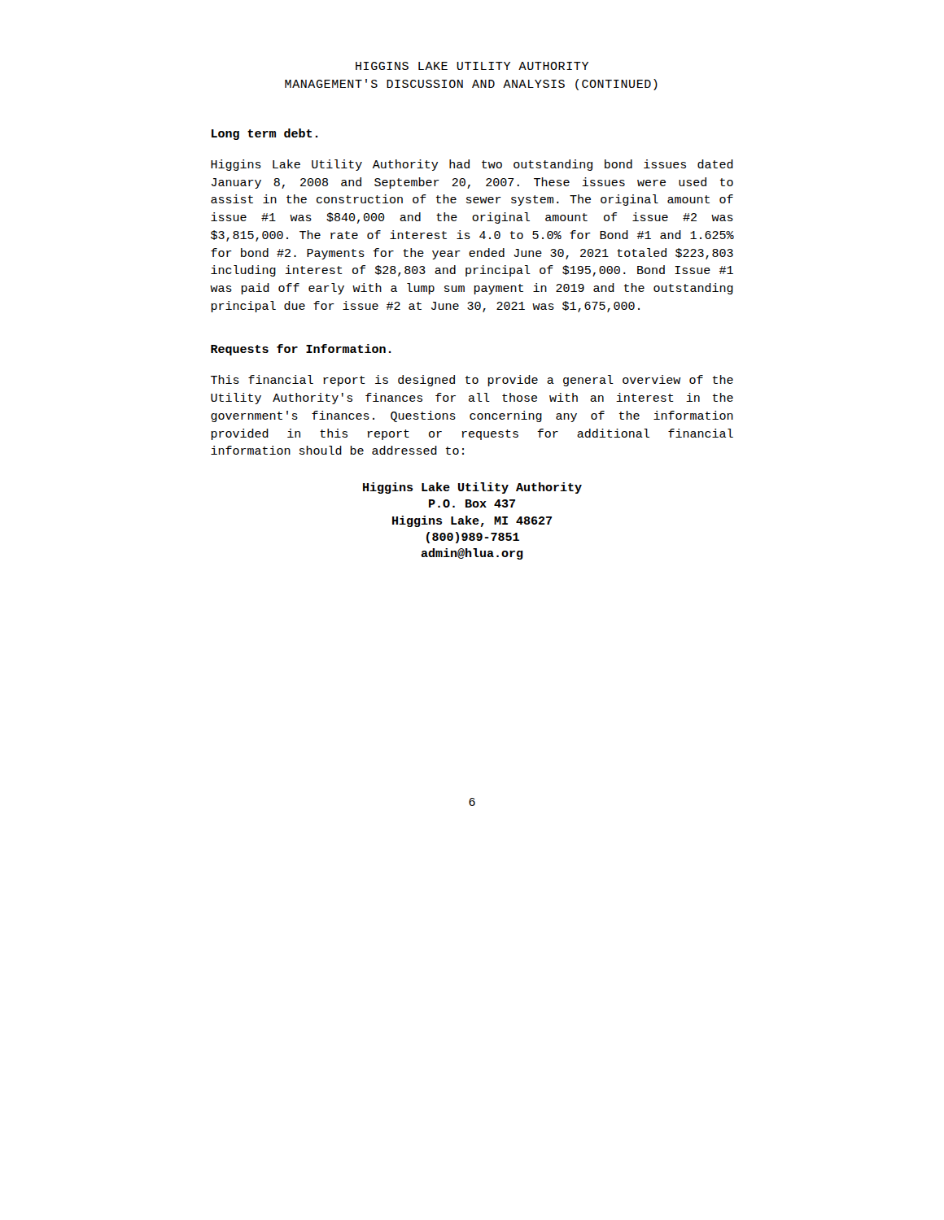HIGGINS LAKE UTILITY AUTHORITY
MANAGEMENT'S DISCUSSION AND ANALYSIS (CONTINUED)
Long term debt.
Higgins Lake Utility Authority had two outstanding bond issues dated January 8, 2008 and September 20, 2007. These issues were used to assist in the construction of the sewer system. The original amount of issue #1 was $840,000 and the original amount of issue #2 was $3,815,000. The rate of interest is 4.0 to 5.0% for Bond #1 and 1.625% for bond #2. Payments for the year ended June 30, 2021 totaled $223,803 including interest of $28,803 and principal of $195,000. Bond Issue #1 was paid off early with a lump sum payment in 2019 and the outstanding principal due for issue #2 at June 30, 2021 was $1,675,000.
Requests for Information.
This financial report is designed to provide a general overview of the Utility Authority's finances for all those with an interest in the government's finances. Questions concerning any of the information provided in this report or requests for additional financial information should be addressed to:
Higgins Lake Utility Authority
P.O. Box 437
Higgins Lake, MI 48627
(800)989-7851
admin@hlua.org
6